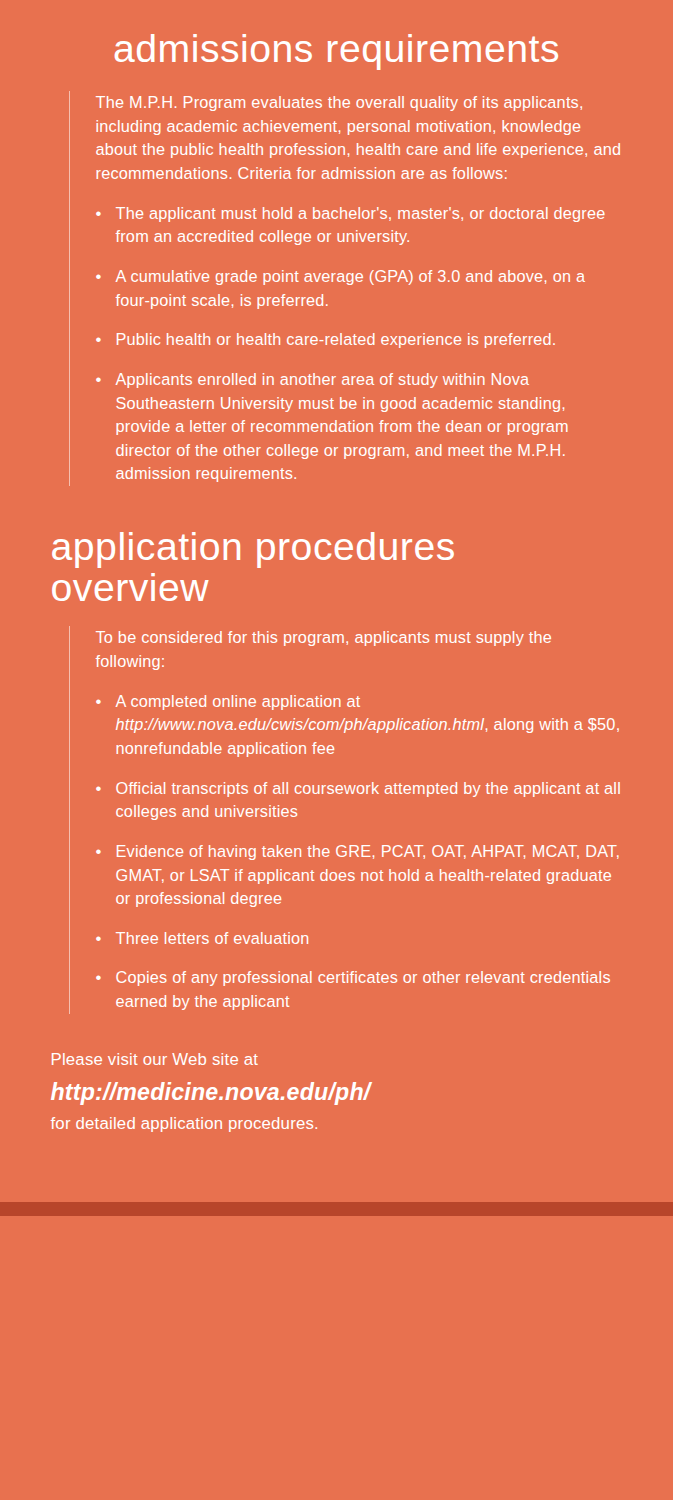admissions requirements
The M.P.H. Program evaluates the overall quality of its applicants, including academic achievement, personal motivation, knowledge about the public health profession, health care and life experience, and recommendations. Criteria for admission are as follows:
The applicant must hold a bachelor's, master's, or doctoral degree from an accredited college or university.
A cumulative grade point average (GPA) of 3.0 and above, on a four-point scale, is preferred.
Public health or health care-related experience is preferred.
Applicants enrolled in another area of study within Nova Southeastern University must be in good academic standing, provide a letter of recommendation from the dean or program director of the other college or program, and meet the M.P.H. admission requirements.
application procedures
overview
To be considered for this program, applicants must supply the following:
A completed online application at http://www.nova.edu/cwis/com/ph/application.html, along with a $50, nonrefundable application fee
Official transcripts of all coursework attempted by the applicant at all colleges and universities
Evidence of having taken the GRE, PCAT, OAT, AHPAT, MCAT, DAT, GMAT, or LSAT if applicant does not hold a health-related graduate or professional degree
Three letters of evaluation
Copies of any professional certificates or other relevant credentials earned by the applicant
Please visit our Web site at
http://medicine.nova.edu/ph/
for detailed application procedures.